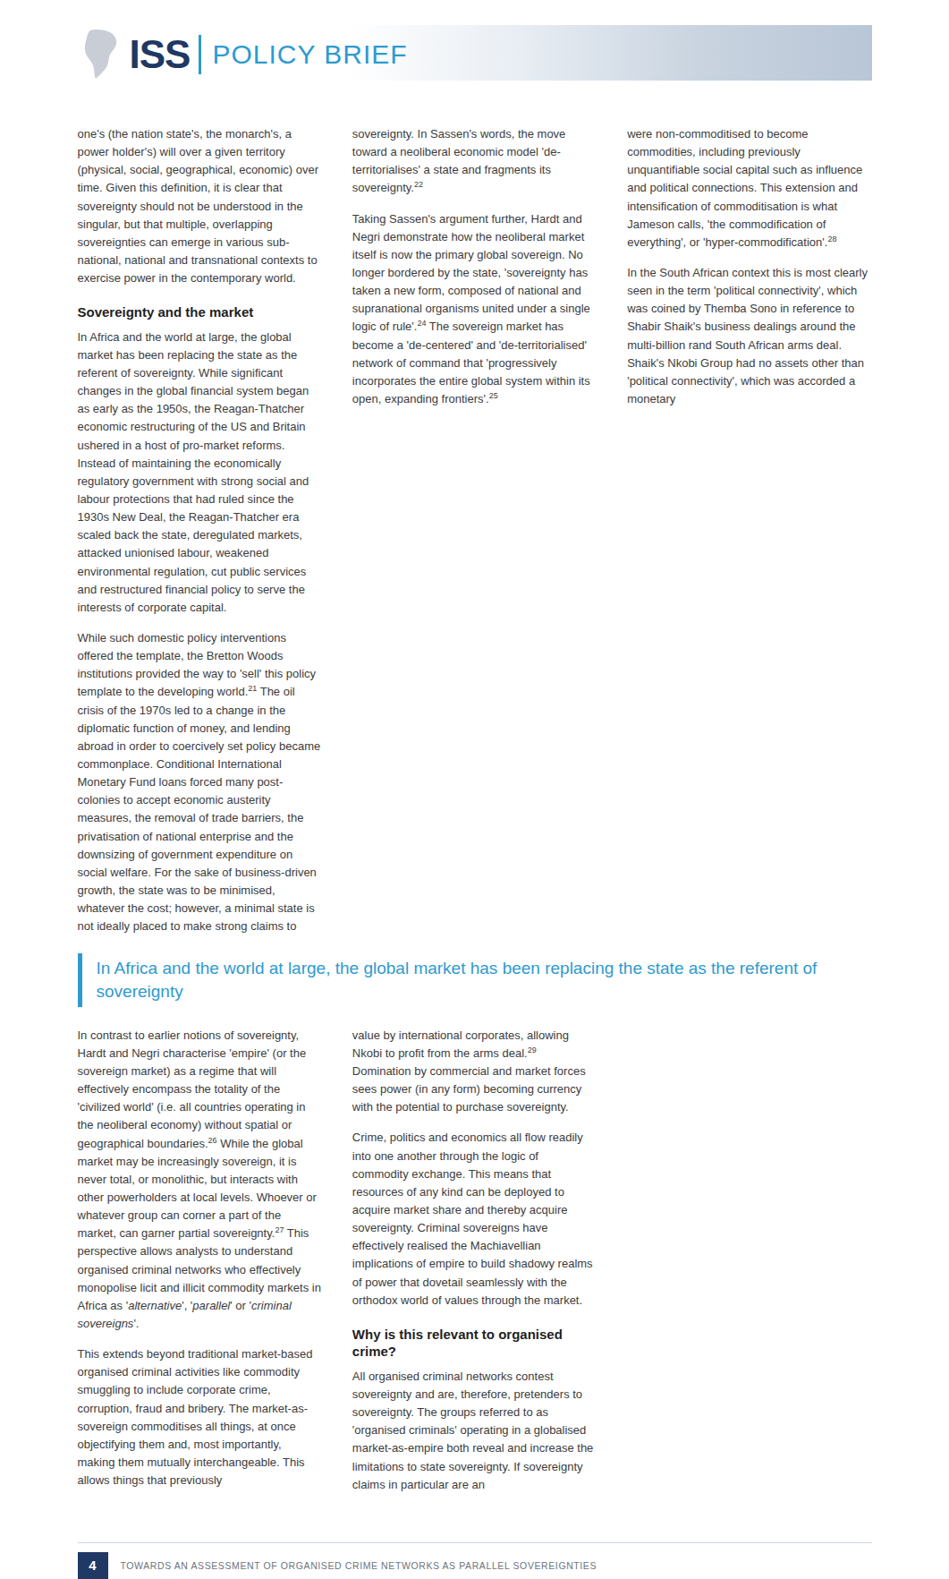ISS
Policy Brief
one's (the nation state's, the monarch's, a power holder's) will over a given territory (physical, social, geographical, economic) over time. Given this definition, it is clear that sovereignty should not be understood in the singular, but that multiple, overlapping sovereignties can emerge in various sub-national, national and transnational contexts to exercise power in the contemporary world.
Sovereignty and the market
In Africa and the world at large, the global market has been replacing the state as the referent of sovereignty. While significant changes in the global financial system began as early as the 1950s, the Reagan-Thatcher economic restructuring of the US and Britain ushered in a host of pro-market reforms. Instead of maintaining the economically regulatory government with strong social and labour protections that had ruled since the 1930s New Deal, the Reagan-Thatcher era scaled back the state, deregulated markets, attacked unionised labour, weakened environmental regulation, cut public services and restructured financial policy to serve the interests of corporate capital.
While such domestic policy interventions offered the template, the Bretton Woods institutions provided the way to 'sell' this policy template to the developing world.21 The oil crisis of the 1970s led to a change in the diplomatic function of money, and lending abroad in order to coercively set policy became commonplace. Conditional International Monetary Fund loans forced many post-colonies to accept economic austerity measures, the removal of trade barriers, the privatisation of national enterprise and the downsizing of government expenditure on social welfare. For the sake of business-driven growth, the state was to be minimised, whatever the cost; however, a minimal state is not ideally placed to make strong claims to
sovereignty. In Sassen's words, the move toward a neoliberal economic model 'de-territorialises' a state and fragments its sovereignty.22
Taking Sassen's argument further, Hardt and Negri demonstrate how the neoliberal market itself is now the primary global sovereign. No longer bordered by the state, 'sovereignty has taken a new form, composed of national and supranational organisms united under a single logic of rule'.24 The sovereign market has become a 'de-centered' and 'de-territorialised' network of command that 'progressively incorporates the entire global system within its open, expanding frontiers'.25
were non-commoditised to become commodities, including previously unquantifiable social capital such as influence and political connections. This extension and intensification of commoditisation is what Jameson calls, 'the commodification of everything', or 'hyper-commodification'.28
In the South African context this is most clearly seen in the term 'political connectivity', which was coined by Themba Sono in reference to Shabir Shaik's business dealings around the multi-billion rand South African arms deal. Shaik's Nkobi Group had no assets other than 'political connectivity', which was accorded a monetary
In Africa and the world at large, the global market has been replacing the state as the referent of sovereignty
In contrast to earlier notions of sovereignty, Hardt and Negri characterise 'empire' (or the sovereign market) as a regime that will effectively encompass the totality of the 'civilized world' (i.e. all countries operating in the neoliberal economy) without spatial or geographical boundaries.26 While the global market may be increasingly sovereign, it is never total, or monolithic, but interacts with other powerholders at local levels. Whoever or whatever group can corner a part of the market, can garner partial sovereignty.27 This perspective allows analysts to understand organised criminal networks who effectively monopolise licit and illicit commodity markets in Africa as 'alternative', 'parallel' or 'criminal sovereigns'.
This extends beyond traditional market-based organised criminal activities like commodity smuggling to include corporate crime, corruption, fraud and bribery. The market-as-sovereign commoditises all things, at once objectifying them and, most importantly, making them mutually interchangeable. This allows things that previously
value by international corporates, allowing Nkobi to profit from the arms deal.29 Domination by commercial and market forces sees power (in any form) becoming currency with the potential to purchase sovereignty.
Crime, politics and economics all flow readily into one another through the logic of commodity exchange. This means that resources of any kind can be deployed to acquire market share and thereby acquire sovereignty. Criminal sovereigns have effectively realised the Machiavellian implications of empire to build shadowy realms of power that dovetail seamlessly with the orthodox world of values through the market.
Why is this relevant to organised crime?
All organised criminal networks contest sovereignty and are, therefore, pretenders to sovereignty. The groups referred to as 'organised criminals' operating in a globalised market-as-empire both reveal and increase the limitations to state sovereignty. If sovereignty claims in particular are an
4
Towards an assessment of organised crime networks as parallel sovereignties